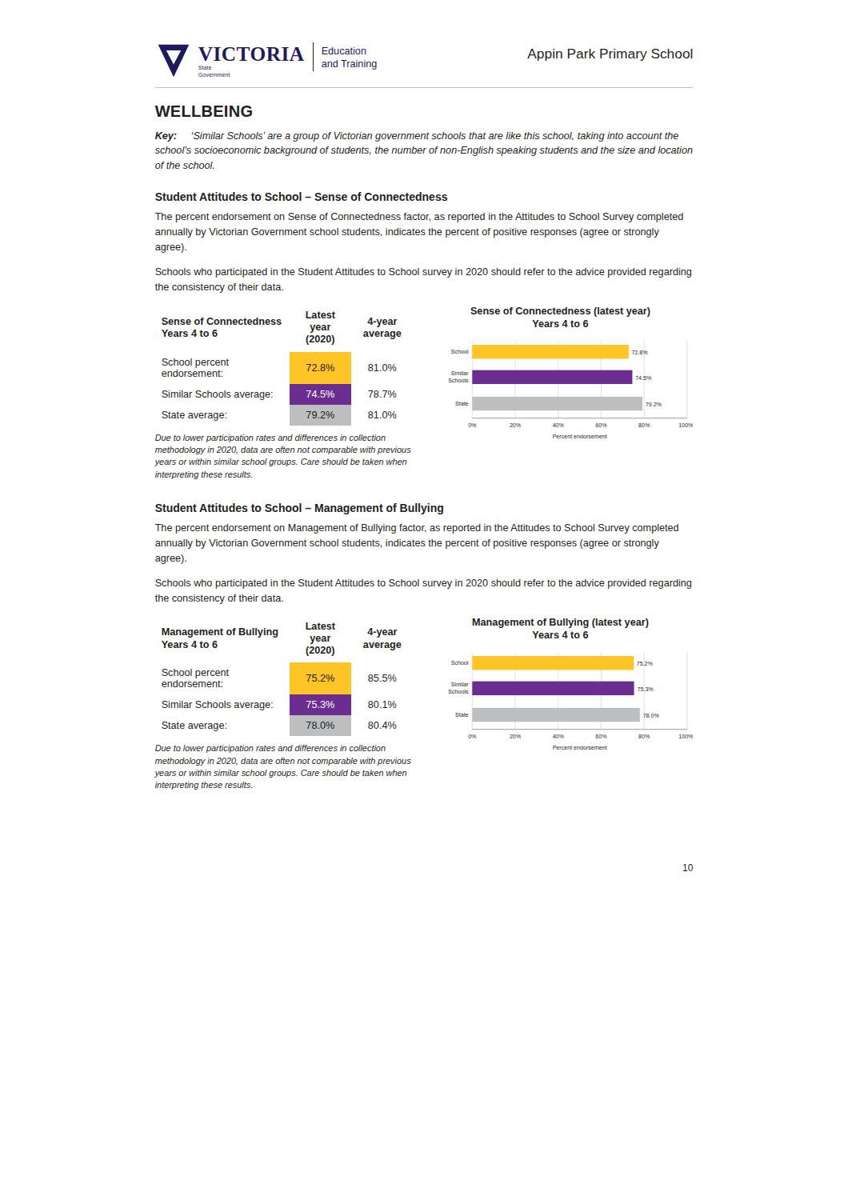VICTORIA
State
Government
Education
and Training
Appin Park Primary School
WELLBEING
Key: ‘Similar Schools’ are a group of Victorian government schools that are like this school, taking into account the school’s socioeconomic background of students, the number of non-English speaking students and the size and location of the school.
Student Attitudes to School – Sense of Connectedness
The percent endorsement on Sense of Connectedness factor, as reported in the Attitudes to School Survey completed annually by Victorian Government school students, indicates the percent of positive responses (agree or strongly agree).
Schools who participated in the Student Attitudes to School survey in 2020 should refer to the advice provided regarding the consistency of their data.
| Sense of Connectedness Years 4 to 6 | Latest year (2020) | 4-year average |
| --- | --- | --- |
| School percent endorsement: | 72.8% | 81.0% |
| Similar Schools average: | 74.5% | 78.7% |
| State average: | 79.2% | 81.0% |
Due to lower participation rates and differences in collection methodology in 2020, data are often not comparable with previous years or within similar school groups. Care should be taken when interpreting these results.
Sense of Connectedness (latest year)
Years 4 to 6
School Similar Schools State bars: 70 = 0%, 410 = 100% => 3.4 px per % 72.8% 74.5% 79.2% 0% 20% 40% 60% 80% 100% Percent endorsement
Student Attitudes to School – Management of Bullying
The percent endorsement on Management of Bullying factor, as reported in the Attitudes to School Survey completed annually by Victorian Government school students, indicates the percent of positive responses (agree or strongly agree).
Schools who participated in the Student Attitudes to School survey in 2020 should refer to the advice provided regarding the consistency of their data.
| Management of Bullying Years 4 to 6 | Latest year (2020) | 4-year average |
| --- | --- | --- |
| School percent endorsement: | 75.2% | 85.5% |
| Similar Schools average: | 75.3% | 80.1% |
| State average: | 78.0% | 80.4% |
Due to lower participation rates and differences in collection methodology in 2020, data are often not comparable with previous years or within similar school groups. Care should be taken when interpreting these results.
Management of Bullying (latest year)
Years 4 to 6
School Similar Schools State 75.2% 75.3% 78.0% 0% 20% 40% 60% 80% 100% Percent endorsement
10